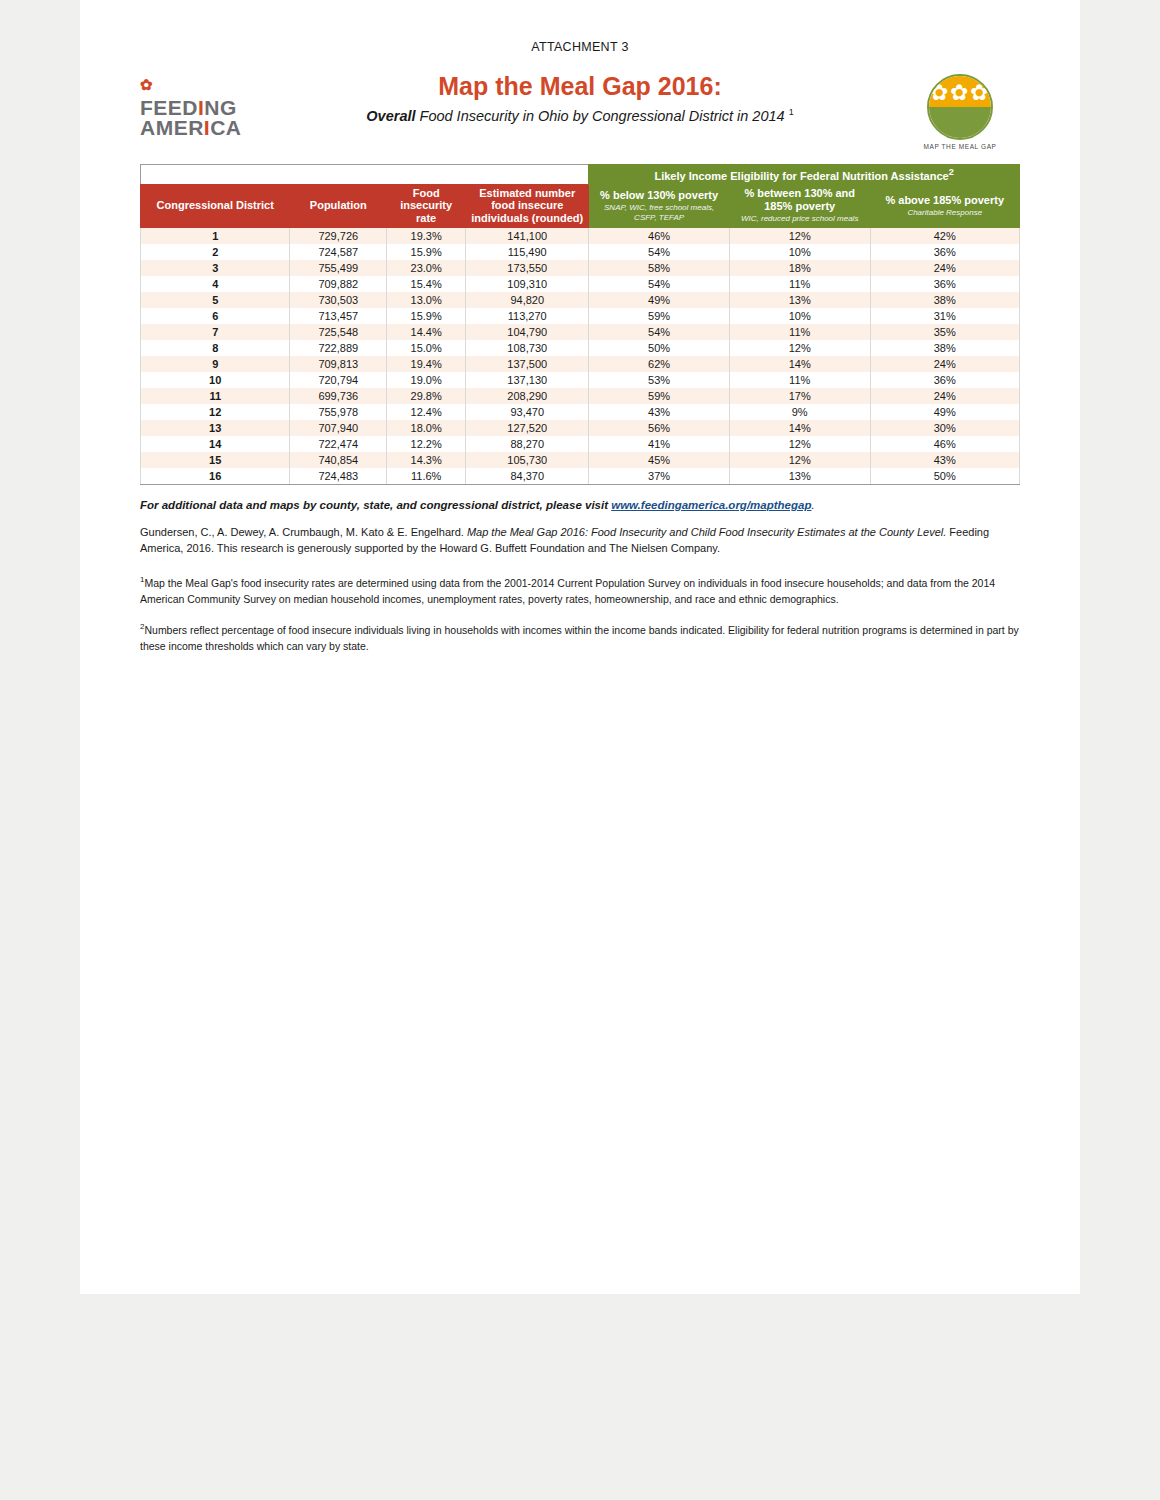ATTACHMENT 3
✿
FEED ING
AMER ICA
Map the Meal Gap 2016:
Overall Food Insecurity in Ohio by Congressional District in 2014 1
✿✿✿
MAP THE MEAL GAP
| | Likely Income Eligibility for Federal Nutrition Assistance 2 |
| --- | --- |
| Congressional District | Population | Food insecurity rate | Estimated number food insecure individuals (rounded) | % below 130% poverty SNAP, WIC, free school meals, CSFP, TEFAP | % between 130% and 185% poverty WIC, reduced price school meals | % above 185% poverty Charitable Response |
| 1 | 729,726 | 19.3% | 141,100 | 46% | 12% | 42% |
| 2 | 724,587 | 15.9% | 115,490 | 54% | 10% | 36% |
| 3 | 755,499 | 23.0% | 173,550 | 58% | 18% | 24% |
| 4 | 709,882 | 15.4% | 109,310 | 54% | 11% | 36% |
| 5 | 730,503 | 13.0% | 94,820 | 49% | 13% | 38% |
| 6 | 713,457 | 15.9% | 113,270 | 59% | 10% | 31% |
| 7 | 725,548 | 14.4% | 104,790 | 54% | 11% | 35% |
| 8 | 722,889 | 15.0% | 108,730 | 50% | 12% | 38% |
| 9 | 709,813 | 19.4% | 137,500 | 62% | 14% | 24% |
| 10 | 720,794 | 19.0% | 137,130 | 53% | 11% | 36% |
| 11 | 699,736 | 29.8% | 208,290 | 59% | 17% | 24% |
| 12 | 755,978 | 12.4% | 93,470 | 43% | 9% | 49% |
| 13 | 707,940 | 18.0% | 127,520 | 56% | 14% | 30% |
| 14 | 722,474 | 12.2% | 88,270 | 41% | 12% | 46% |
| 15 | 740,854 | 14.3% | 105,730 | 45% | 12% | 43% |
| 16 | 724,483 | 11.6% | 84,370 | 37% | 13% | 50% |
For additional data and maps by county, state, and congressional district, please visit www.feedingamerica.org/mapthegap.
Gundersen, C., A. Dewey, A. Crumbaugh, M. Kato & E. Engelhard. Map the Meal Gap 2016: Food Insecurity and Child Food Insecurity Estimates at the County Level. Feeding America, 2016. This research is generously supported by the Howard G. Buffett Foundation and The Nielsen Company.
1Map the Meal Gap's food insecurity rates are determined using data from the 2001-2014 Current Population Survey on individuals in food insecure households; and data from the 2014 American Community Survey on median household incomes, unemployment rates, poverty rates, homeownership, and race and ethnic demographics.
2Numbers reflect percentage of food insecure individuals living in households with incomes within the income bands indicated. Eligibility for federal nutrition programs is determined in part by these income thresholds which can vary by state.